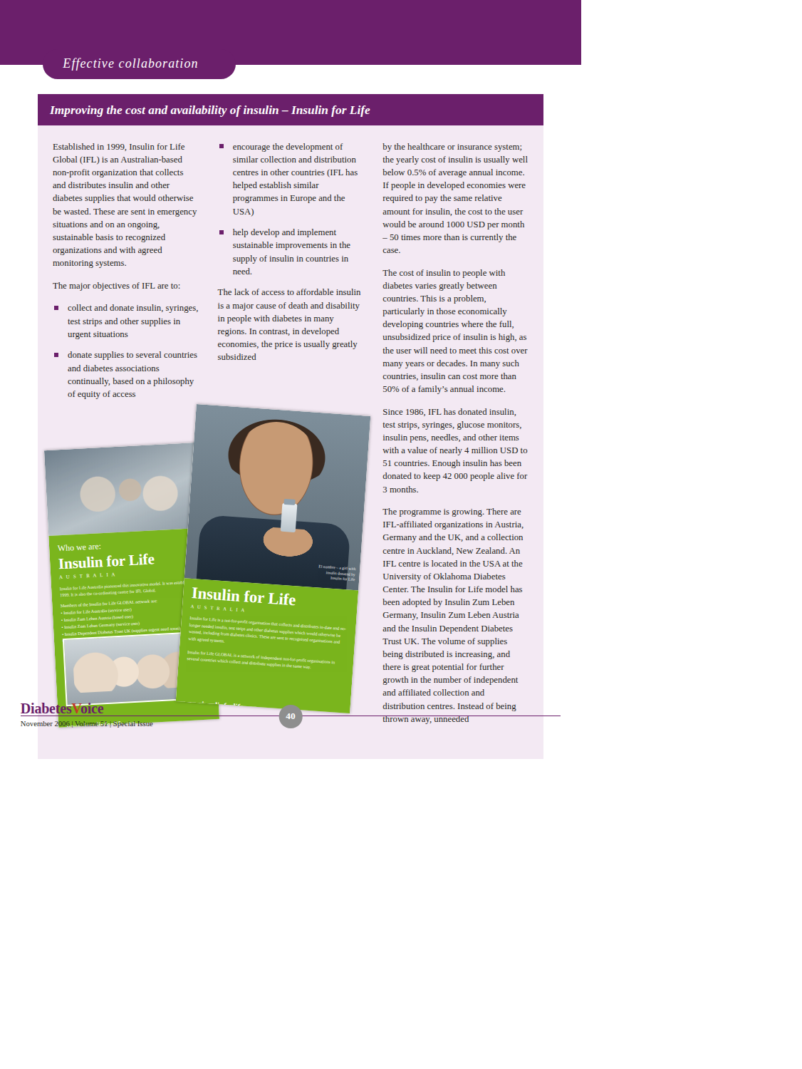Effective collaboration
Improving the cost and availability of insulin – Insulin for Life
Established in 1999, Insulin for Life Global (IFL) is an Australian-based non-profit organization that collects and distributes insulin and other diabetes supplies that would otherwise be wasted. These are sent in emergency situations and on an ongoing, sustainable basis to recognized organizations and with agreed monitoring systems.
The major objectives of IFL are to:
collect and donate insulin, syringes, test strips and other supplies in urgent situations
donate supplies to several countries and diabetes associations continually, based on a philosophy of equity of access
Who we are:
Insulin for Life
A U S T R A L I A
Insulin for Life Australia pioneered this innovative model. It was established in 1999. It is also the co-ordinating centre for IFL Global.
Members of the Insulin for Life GLOBAL network are:
• Insulin for Life Australia (service user)
• Insulin Zum Leben Austria (based user)
• Insulin Zum Leben Germany (service user)
• Insulin Dependent Diabetes Trust UK (supplies urgent need areas)
• Insulin for Life USA (newly set up)
www.insulinforlife.org
El nombre – a girl with
insulin donated by
Insulin for Life
Insulin for Life
A U S T R A L I A
Insulin for Life is a not-for-profit organisation that collects and distributes in-date and no-longer needed insulin, test strips and other diabetes supplies which would otherwise be wasted, including from diabetes clinics. These are sent to recognised organisations and with agreed systems.
Insulin for Life GLOBAL is a network of independent not-for-profit organisations in several countries which collect and distribute supplies in the same way.
www.insulinforlife.org
encourage the development of similar collection and distribution centres in other countries (IFL has helped establish similar programmes in Europe and the USA)
help develop and implement sustainable improvements in the supply of insulin in countries in need.
The lack of access to affordable insulin is a major cause of death and disability in people with diabetes in many regions. In contrast, in developed economies, the price is usually greatly subsidized
by the healthcare or insurance system; the yearly cost of insulin is usually well below 0.5% of average annual income. If people in developed economies were required to pay the same relative amount for insulin, the cost to the user would be around 1000 USD per month – 50 times more than is currently the case.
The cost of insulin to people with diabetes varies greatly between countries. This is a problem, particularly in those economically developing countries where the full, unsubsidized price of insulin is high, as the user will need to meet this cost over many years or decades. In many such countries, insulin can cost more than 50% of a family’s annual income.
Since 1986, IFL has donated insulin, test strips, syringes, glucose monitors, insulin pens, needles, and other items with a value of nearly 4 million USD to 51 countries. Enough insulin has been donated to keep 42 000 people alive for 3 months.
The programme is growing. There are IFL-affiliated organizations in Austria, Germany and the UK, and a collection centre in Auckland, New Zealand. An IFL centre is located in the USA at the University of Oklahoma Diabetes Center. The Insulin for Life model has been adopted by Insulin Zum Leben Germany, Insulin Zum Leben Austria and the Insulin Dependent Diabetes Trust UK. The volume of supplies being distributed is increasing, and there is great potential for further growth in the number of independent and affiliated collection and distribution centres. Instead of being thrown away, unneeded
DiabetesVoice
November 2006 | Volume 51 | Special Issue
40